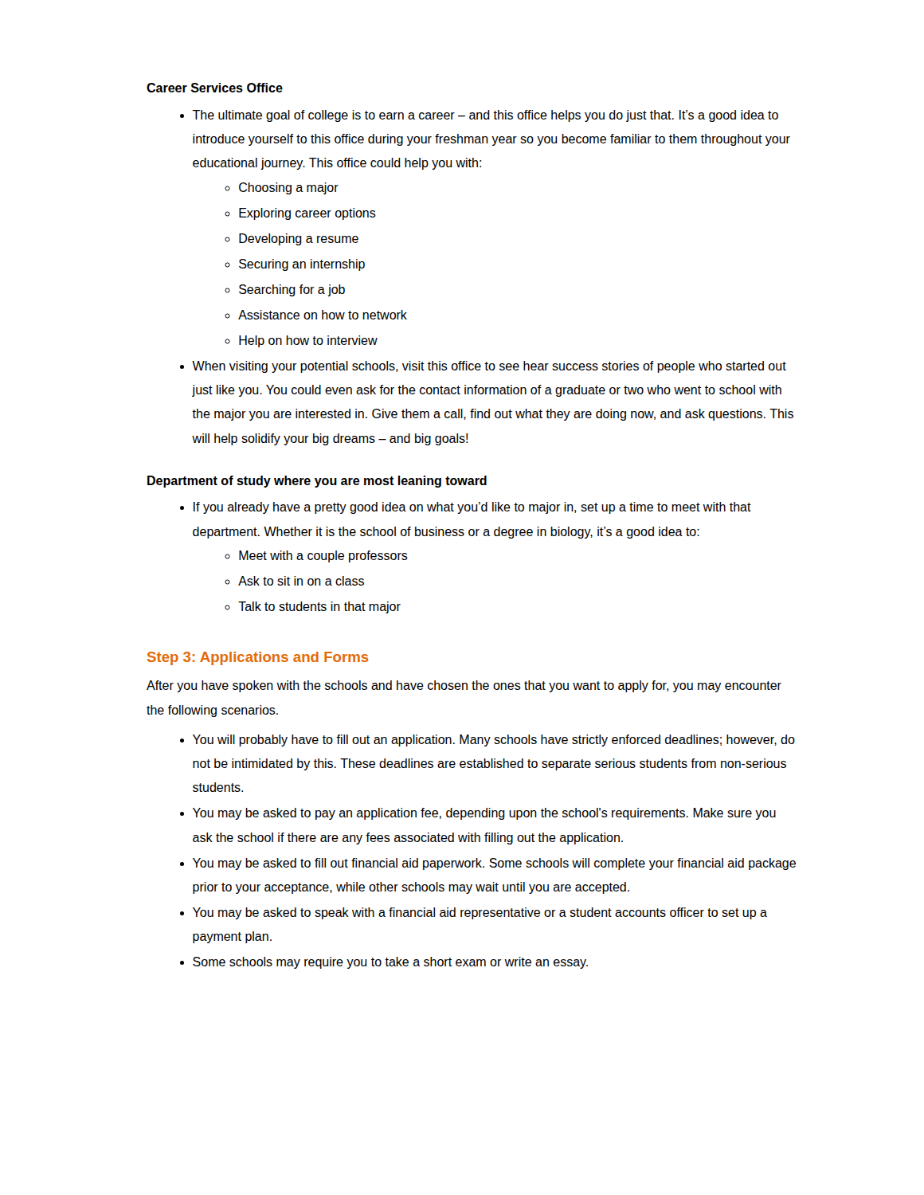Career Services Office
The ultimate goal of college is to earn a career – and this office helps you do just that. It’s a good idea to introduce yourself to this office during your freshman year so you become familiar to them throughout your educational journey. This office could help you with:
Choosing a major
Exploring career options
Developing a resume
Securing an internship
Searching for a job
Assistance on how to network
Help on how to interview
When visiting your potential schools, visit this office to see hear success stories of people who started out just like you. You could even ask for the contact information of a graduate or two who went to school with the major you are interested in. Give them a call, find out what they are doing now, and ask questions. This will help solidify your big dreams – and big goals!
Department of study where you are most leaning toward
If you already have a pretty good idea on what you’d like to major in, set up a time to meet with that department. Whether it is the school of business or a degree in biology, it’s a good idea to:
Meet with a couple professors
Ask to sit in on a class
Talk to students in that major
Step 3: Applications and Forms
After you have spoken with the schools and have chosen the ones that you want to apply for, you may encounter the following scenarios.
You will probably have to fill out an application. Many schools have strictly enforced deadlines; however, do not be intimidated by this. These deadlines are established to separate serious students from non-serious students.
You may be asked to pay an application fee, depending upon the school's requirements. Make sure you ask the school if there are any fees associated with filling out the application.
You may be asked to fill out financial aid paperwork. Some schools will complete your financial aid package prior to your acceptance, while other schools may wait until you are accepted.
You may be asked to speak with a financial aid representative or a student accounts officer to set up a payment plan.
Some schools may require you to take a short exam or write an essay.